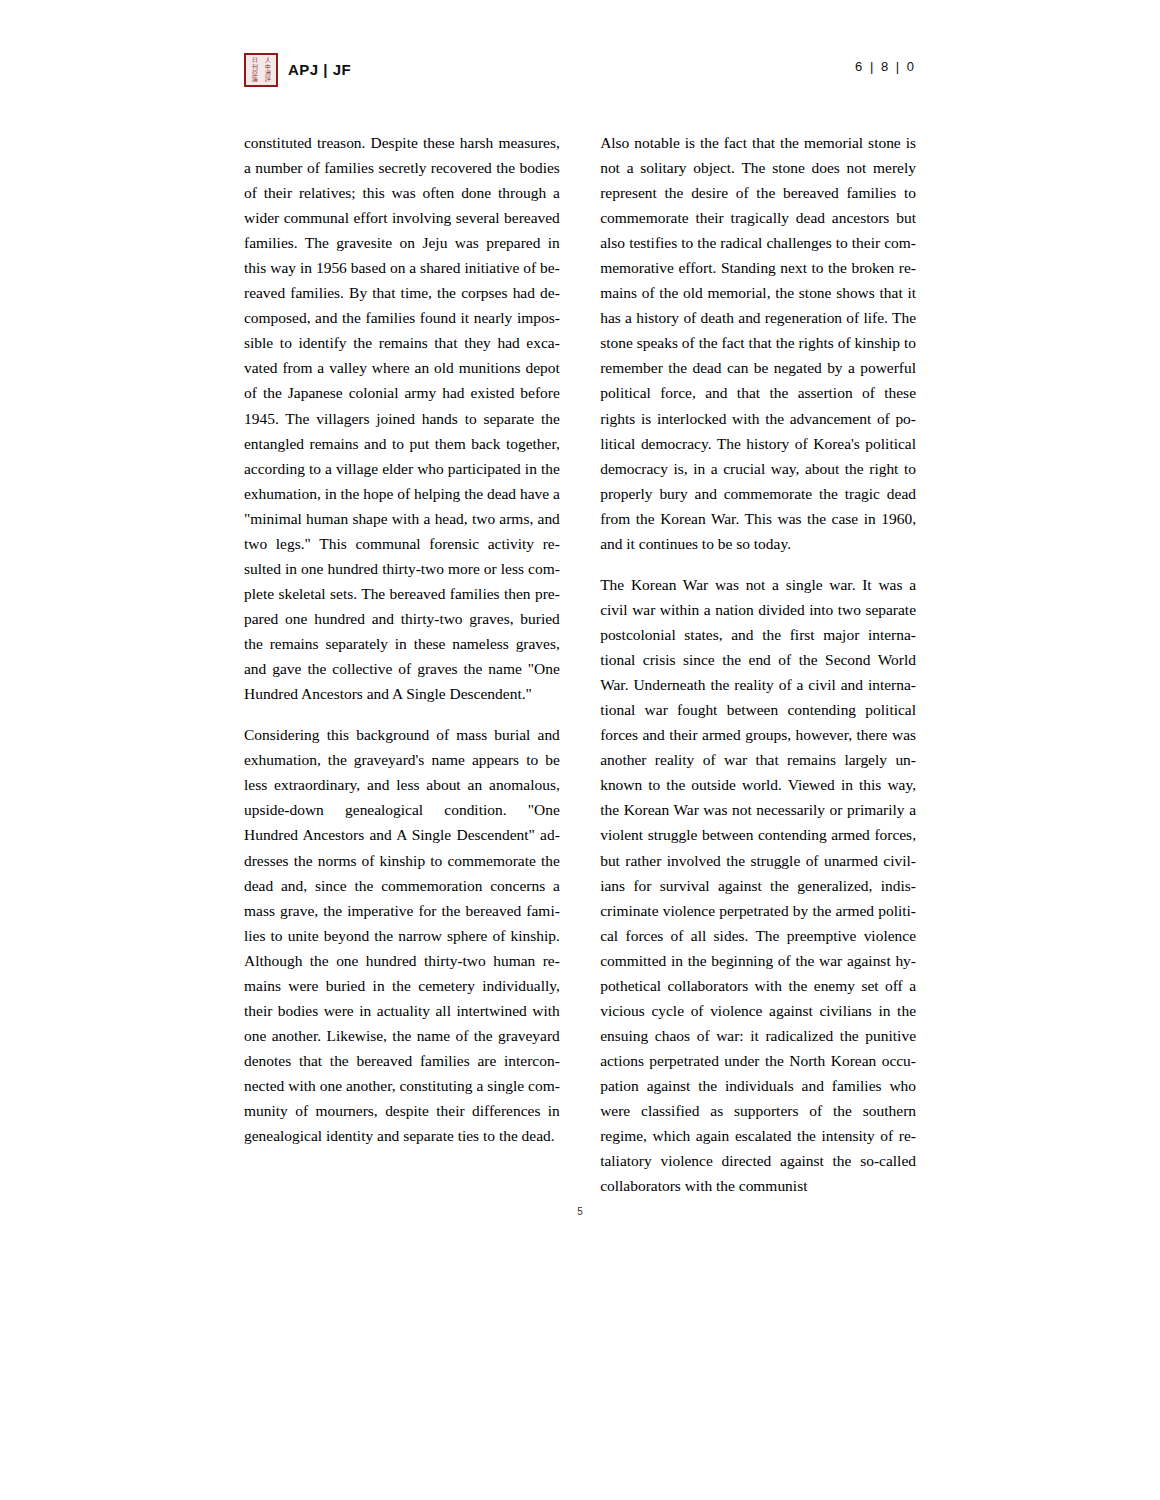日人刊中亞洲論評
APJ | JF
6 | 8 | 0
constituted treason. Despite these harsh measures, a number of families secretly recovered the bodies of their relatives; this was often done through a wider communal effort involving several bereaved families. The gravesite on Jeju was prepared in this way in 1956 based on a shared initiative of bereaved families. By that time, the corpses had decomposed, and the families found it nearly impossible to identify the remains that they had excavated from a valley where an old munitions depot of the Japanese colonial army had existed before 1945. The villagers joined hands to separate the entangled remains and to put them back together, according to a village elder who participated in the exhumation, in the hope of helping the dead have a "minimal human shape with a head, two arms, and two legs." This communal forensic activity resulted in one hundred thirty-two more or less complete skeletal sets. The bereaved families then prepared one hundred and thirty-two graves, buried the remains separately in these nameless graves, and gave the collective of graves the name "One Hundred Ancestors and A Single Descendent."
Considering this background of mass burial and exhumation, the graveyard's name appears to be less extraordinary, and less about an anomalous, upside-down genealogical condition. "One Hundred Ancestors and A Single Descendent" addresses the norms of kinship to commemorate the dead and, since the commemoration concerns a mass grave, the imperative for the bereaved families to unite beyond the narrow sphere of kinship. Although the one hundred thirty-two human remains were buried in the cemetery individually, their bodies were in actuality all intertwined with one another. Likewise, the name of the graveyard denotes that the bereaved families are interconnected with one another, constituting a single community of mourners, despite their differences in genealogical identity and separate ties to the dead.
Also notable is the fact that the memorial stone is not a solitary object. The stone does not merely represent the desire of the bereaved families to commemorate their tragically dead ancestors but also testifies to the radical challenges to their commemorative effort. Standing next to the broken remains of the old memorial, the stone shows that it has a history of death and regeneration of life. The stone speaks of the fact that the rights of kinship to remember the dead can be negated by a powerful political force, and that the assertion of these rights is interlocked with the advancement of political democracy. The history of Korea's political democracy is, in a crucial way, about the right to properly bury and commemorate the tragic dead from the Korean War. This was the case in 1960, and it continues to be so today.
The Korean War was not a single war. It was a civil war within a nation divided into two separate postcolonial states, and the first major international crisis since the end of the Second World War. Underneath the reality of a civil and international war fought between contending political forces and their armed groups, however, there was another reality of war that remains largely unknown to the outside world. Viewed in this way, the Korean War was not necessarily or primarily a violent struggle between contending armed forces, but rather involved the struggle of unarmed civilians for survival against the generalized, indiscriminate violence perpetrated by the armed political forces of all sides. The preemptive violence committed in the beginning of the war against hypothetical collaborators with the enemy set off a vicious cycle of violence against civilians in the ensuing chaos of war: it radicalized the punitive actions perpetrated under the North Korean occupation against the individuals and families who were classified as supporters of the southern regime, which again escalated the intensity of retaliatory violence directed against the so-called collaborators with the communist
5